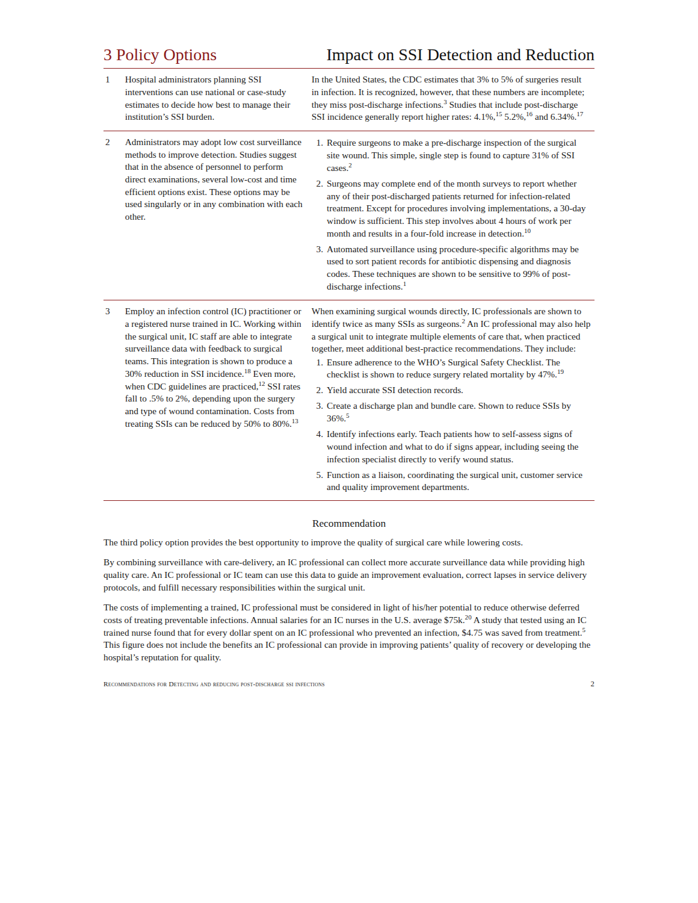3 Policy Options
Impact on SSI Detection and Reduction
| 1 | Hospital administrators planning SSI interventions can use national or case-study estimates to decide how best to manage their institution’s SSI burden. | In the United States, the CDC estimates that 3% to 5% of surgeries result in infection. It is recognized, however, that these numbers are incomplete; they miss post-discharge infections. 3 Studies that include post-discharge SSI incidence generally report higher rates: 4.1%, 15 5.2%, 16 and 6.34%. 17 |
| 2 | Administrators may adopt low cost surveillance methods to improve detection. Studies suggest that in the absence of personnel to perform direct examinations, several low-cost and time efficient options exist. These options may be used singularly or in any combination with each other. | Require surgeons to make a pre-discharge inspection of the surgical site wound. This simple, single step is found to capture 31% of SSI cases. 2 Surgeons may complete end of the month surveys to report whether any of their post-discharged patients returned for infection-related treatment. Except for procedures involving implementations, a 30-day window is sufficient. This step involves about 4 hours of work per month and results in a four-fold increase in detection. 10 Automated surveillance using procedure-specific algorithms may be used to sort patient records for antibiotic dispensing and diagnosis codes. These techniques are shown to be sensitive to 99% of post-discharge infections. 1 |
| 3 | Employ an infection control (IC) practitioner or a registered nurse trained in IC. Working within the surgical unit, IC staff are able to integrate surveillance data with feedback to surgical teams. This integration is shown to produce a 30% reduction in SSI incidence. 18 Even more, when CDC guidelines are practiced, 12 SSI rates fall to .5% to 2%, depending upon the surgery and type of wound contamination. Costs from treating SSIs can be reduced by 50% to 80%. 13 | When examining surgical wounds directly, IC professionals are shown to identify twice as many SSIs as surgeons. 2 An IC professional may also help a surgical unit to integrate multiple elements of care that, when practiced together, meet additional best-practice recommendations. They include: Ensure adherence to the WHO’s Surgical Safety Checklist. The checklist is shown to reduce surgery related mortality by 47%. 19 Yield accurate SSI detection records. Create a discharge plan and bundle care. Shown to reduce SSIs by 36%. 5 Identify infections early. Teach patients how to self-assess signs of wound infection and what to do if signs appear, including seeing the infection specialist directly to verify wound status. Function as a liaison, coordinating the surgical unit, customer service and quality improvement departments. |
Recommendation
The third policy option provides the best opportunity to improve the quality of surgical care while lowering costs.
By combining surveillance with care-delivery, an IC professional can collect more accurate surveillance data while providing high quality care. An IC professional or IC team can use this data to guide an improvement evaluation, correct lapses in service delivery protocols, and fulfill necessary responsibilities within the surgical unit.
The costs of implementing a trained, IC professional must be considered in light of his/her potential to reduce otherwise deferred costs of treating preventable infections. Annual salaries for an IC nurses in the U.S. average $75k.20 A study that tested using an IC trained nurse found that for every dollar spent on an IC professional who prevented an infection, $4.75 was saved from treatment.5 This figure does not include the benefits an IC professional can provide in improving patients’ quality of recovery or developing the hospital’s reputation for quality.
Recommendations for Detecting and reducing post-discharge ssi infections 2